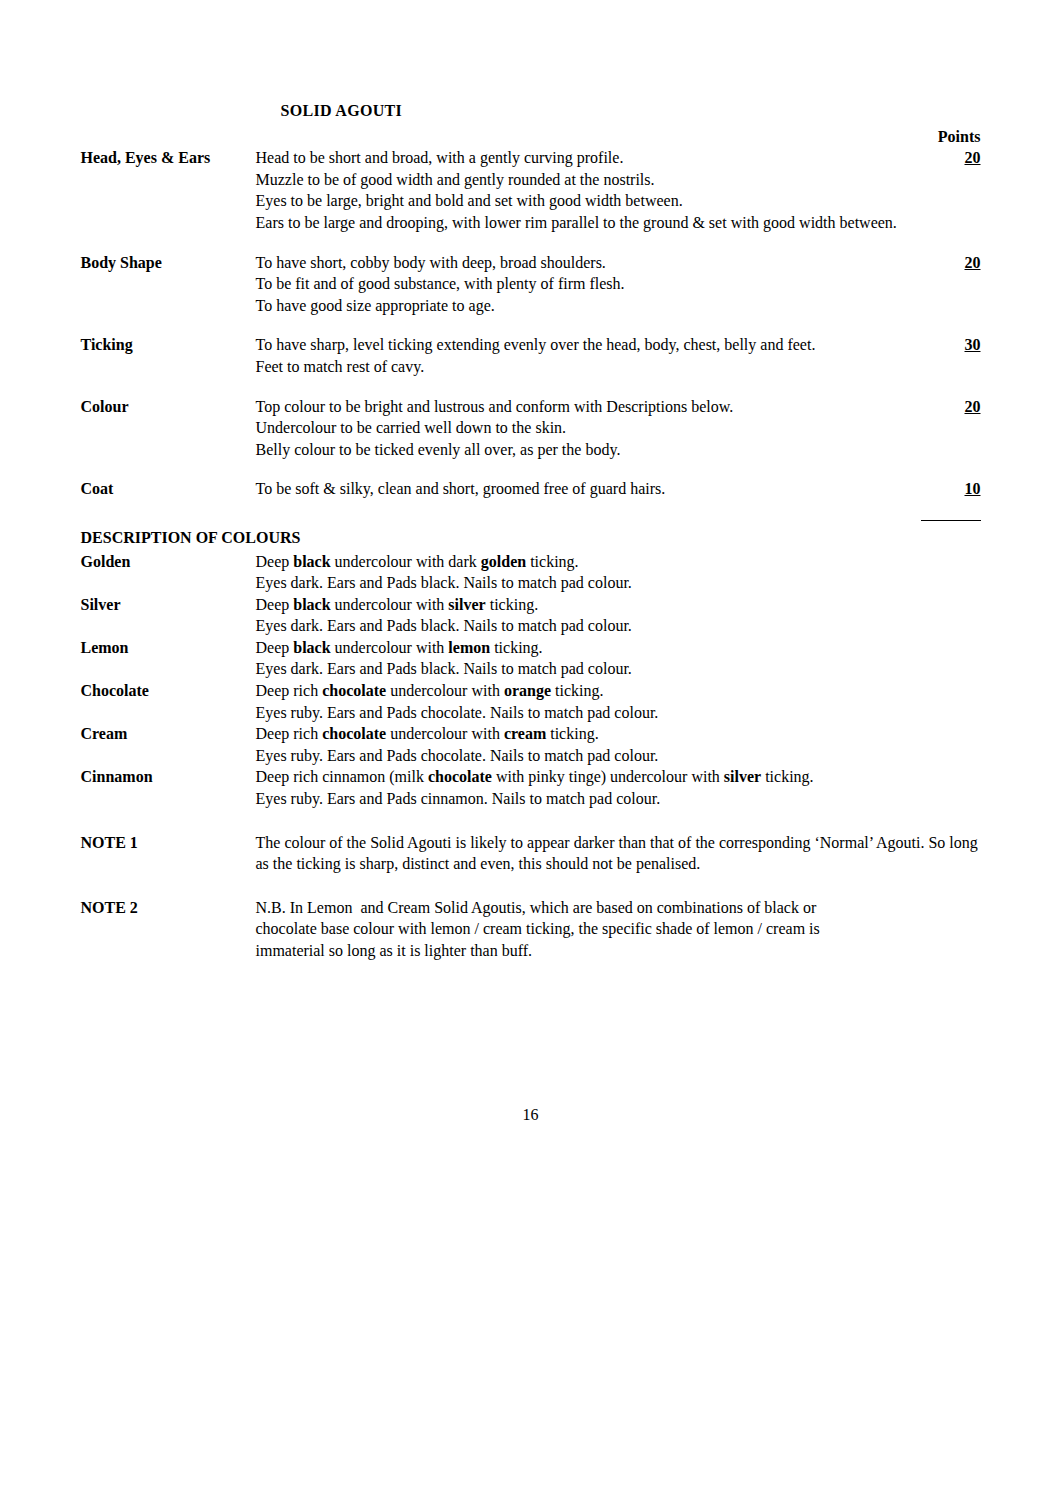SOLID AGOUTI
Points
| Head, Eyes & Ears | Head to be short and broad, with a gently curving profile. Muzzle to be of good width and gently rounded at the nostrils. Eyes to be large, bright and bold and set with good width between. Ears to be large and drooping, with lower rim parallel to the ground & set with good width between. | 20 |
| Body Shape | To have short, cobby body with deep, broad shoulders. To be fit and of good substance, with plenty of firm flesh. To have good size appropriate to age. | 20 |
| Ticking | To have sharp, level ticking extending evenly over the head, body, chest, belly and feet. Feet to match rest of cavy. | 30 |
| Colour | Top colour to be bright and lustrous and conform with Descriptions below. Undercolour to be carried well down to the skin. Belly colour to be ticked evenly all over, as per the body. | 20 |
| Coat | To be soft & silky, clean and short, groomed free of guard hairs. | 10 |
DESCRIPTION OF COLOURS
| Golden | Deep black undercolour with dark golden ticking. Eyes dark. Ears and Pads black. Nails to match pad colour. |
| Silver | Deep black undercolour with silver ticking. Eyes dark. Ears and Pads black. Nails to match pad colour. |
| Lemon | Deep black undercolour with lemon ticking. Eyes dark. Ears and Pads black. Nails to match pad colour. |
| Chocolate | Deep rich chocolate undercolour with orange ticking. Eyes ruby. Ears and Pads chocolate. Nails to match pad colour. |
| Cream | Deep rich chocolate undercolour with cream ticking. Eyes ruby. Ears and Pads chocolate. Nails to match pad colour. |
| Cinnamon | Deep rich cinnamon (milk chocolate with pinky tinge) undercolour with silver ticking. Eyes ruby. Ears and Pads cinnamon. Nails to match pad colour. |
| NOTE 1 | The colour of the Solid Agouti is likely to appear darker than that of the corresponding ‘Normal’ Agouti. So long as the ticking is sharp, distinct and even, this should not be penalised. |
| NOTE 2 | N.B. In Lemon and Cream Solid Agoutis, which are based on combinations of black or chocolate base colour with lemon / cream ticking, the specific shade of lemon / cream is immaterial so long as it is lighter than buff. |
16